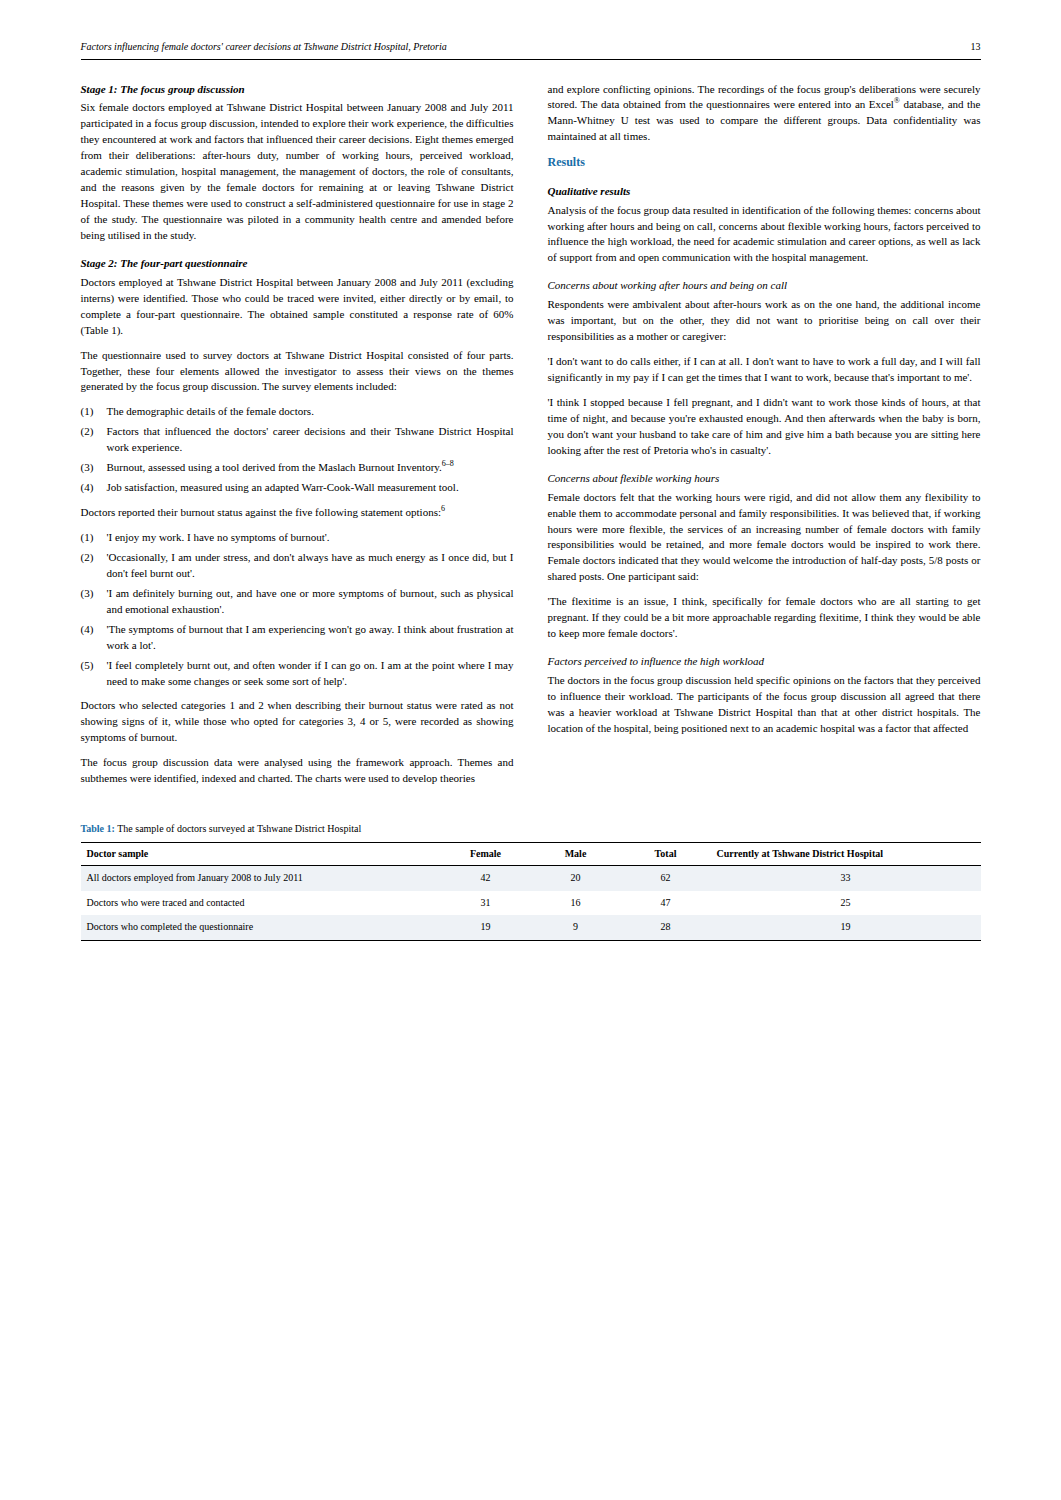Factors influencing female doctors' career decisions at Tshwane District Hospital, Pretoria
13
Stage 1: The focus group discussion
Six female doctors employed at Tshwane District Hospital between January 2008 and July 2011 participated in a focus group discussion, intended to explore their work experience, the difficulties they encountered at work and factors that influenced their career decisions. Eight themes emerged from their deliberations: after-hours duty, number of working hours, perceived workload, academic stimulation, hospital management, the management of doctors, the role of consultants, and the reasons given by the female doctors for remaining at or leaving Tshwane District Hospital. These themes were used to construct a self-administered questionnaire for use in stage 2 of the study. The questionnaire was piloted in a community health centre and amended before being utilised in the study.
Stage 2: The four-part questionnaire
Doctors employed at Tshwane District Hospital between January 2008 and July 2011 (excluding interns) were identified. Those who could be traced were invited, either directly or by email, to complete a four-part questionnaire. The obtained sample constituted a response rate of 60% (Table 1).
The questionnaire used to survey doctors at Tshwane District Hospital consisted of four parts. Together, these four elements allowed the investigator to assess their views on the themes generated by the focus group discussion. The survey elements included:
The demographic details of the female doctors.
Factors that influenced the doctors' career decisions and their Tshwane District Hospital work experience.
Burnout, assessed using a tool derived from the Maslach Burnout Inventory.6–8
Job satisfaction, measured using an adapted Warr-Cook-Wall measurement tool.
Doctors reported their burnout status against the five following statement options:6
'I enjoy my work. I have no symptoms of burnout'.
'Occasionally, I am under stress, and don't always have as much energy as I once did, but I don't feel burnt out'.
'I am definitely burning out, and have one or more symptoms of burnout, such as physical and emotional exhaustion'.
'The symptoms of burnout that I am experiencing won't go away. I think about frustration at work a lot'.
'I feel completely burnt out, and often wonder if I can go on. I am at the point where I may need to make some changes or seek some sort of help'.
Doctors who selected categories 1 and 2 when describing their burnout status were rated as not showing signs of it, while those who opted for categories 3, 4 or 5, were recorded as showing symptoms of burnout.
The focus group discussion data were analysed using the framework approach. Themes and subthemes were identified, indexed and charted. The charts were used to develop theories
and explore conflicting opinions. The recordings of the focus group's deliberations were securely stored. The data obtained from the questionnaires were entered into an Excel® database, and the Mann-Whitney U test was used to compare the different groups. Data confidentiality was maintained at all times.
Results
Qualitative results
Analysis of the focus group data resulted in identification of the following themes: concerns about working after hours and being on call, concerns about flexible working hours, factors perceived to influence the high workload, the need for academic stimulation and career options, as well as lack of support from and open communication with the hospital management.
Concerns about working after hours and being on call
Respondents were ambivalent about after-hours work as on the one hand, the additional income was important, but on the other, they did not want to prioritise being on call over their responsibilities as a mother or caregiver:
'I don't want to do calls either, if I can at all. I don't want to have to work a full day, and I will fall significantly in my pay if I can get the times that I want to work, because that's important to me'.
'I think I stopped because I fell pregnant, and I didn't want to work those kinds of hours, at that time of night, and because you're exhausted enough. And then afterwards when the baby is born, you don't want your husband to take care of him and give him a bath because you are sitting here looking after the rest of Pretoria who's in casualty'.
Concerns about flexible working hours
Female doctors felt that the working hours were rigid, and did not allow them any flexibility to enable them to accommodate personal and family responsibilities. It was believed that, if working hours were more flexible, the services of an increasing number of female doctors with family responsibilities would be retained, and more female doctors would be inspired to work there. Female doctors indicated that they would welcome the introduction of half-day posts, 5/8 posts or shared posts. One participant said:
'The flexitime is an issue, I think, specifically for female doctors who are all starting to get pregnant. If they could be a bit more approachable regarding flexitime, I think they would be able to keep more female doctors'.
Factors perceived to influence the high workload
The doctors in the focus group discussion held specific opinions on the factors that they perceived to influence their workload. The participants of the focus group discussion all agreed that there was a heavier workload at Tshwane District Hospital than that at other district hospitals. The location of the hospital, being positioned next to an academic hospital was a factor that affected
Table 1: The sample of doctors surveyed at Tshwane District Hospital
| Doctor sample | Female | Male | Total | Currently at Tshwane District Hospital |
| --- | --- | --- | --- | --- |
| All doctors employed from January 2008 to July 2011 | 42 | 20 | 62 | 33 |
| Doctors who were traced and contacted | 31 | 16 | 47 | 25 |
| Doctors who completed the questionnaire | 19 | 9 | 28 | 19 |